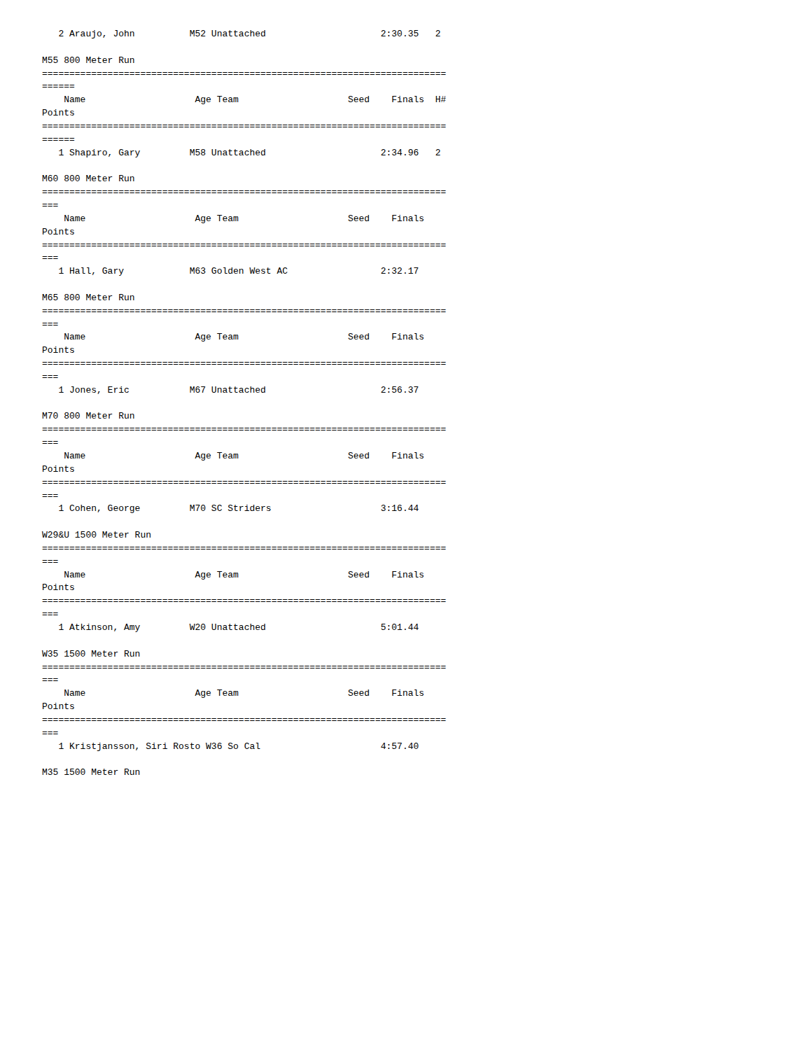2 Araujo, John          M52 Unattached                     2:30.35   2

M55 800 Meter Run
==========================================================================
======
    Name                    Age Team                    Seed    Finals  H#
Points
==========================================================================
======
   1 Shapiro, Gary         M58 Unattached                     2:34.96   2

M60 800 Meter Run
==========================================================================
===
    Name                    Age Team                    Seed    Finals
Points
==========================================================================
===
   1 Hall, Gary            M63 Golden West AC                 2:32.17

M65 800 Meter Run
==========================================================================
===
    Name                    Age Team                    Seed    Finals
Points
==========================================================================
===
   1 Jones, Eric           M67 Unattached                     2:56.37

M70 800 Meter Run
==========================================================================
===
    Name                    Age Team                    Seed    Finals
Points
==========================================================================
===
   1 Cohen, George         M70 SC Striders                    3:16.44

W29&U 1500 Meter Run
==========================================================================
===
    Name                    Age Team                    Seed    Finals
Points
==========================================================================
===
   1 Atkinson, Amy         W20 Unattached                     5:01.44

W35 1500 Meter Run
==========================================================================
===
    Name                    Age Team                    Seed    Finals
Points
==========================================================================
===
   1 Kristjansson, Siri Rosto W36 So Cal                      4:57.40

M35 1500 Meter Run